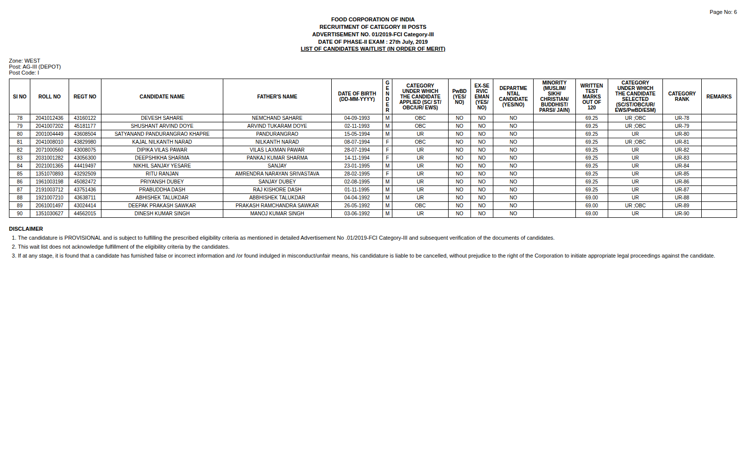Page No: 6
FOOD CORPORATION OF INDIA
RECRUITMENT OF CATEGORY III POSTS
ADVERTISEMENT NO. 01/2019-FCI Category-III
DATE OF PHASE-II EXAM : 27th July, 2019
LIST OF CANDIDATES WAITLIST (IN ORDER OF MERIT)
Zone: WEST
Post: AG-III (DEPOT)
Post Code: I
| SI NO | ROLL NO | REGT NO | CANDIDATE NAME | FATHER'S NAME | DATE OF BIRTH (DD-MM-YYYY) | G E N D E R | CATEGORY UNDER WHICH THE CANDIDATE APPLIED (SC/ ST/ OBC/UR/ EWS) | PwBD (YES/ NO) | EX-SE RVIC EMAN (YES/ NO) | DEPARTME NTAL CANDIDATE (YES/NO) | MINORITY (MUSLIM/ SIKH/ CHRISTIAN/ BUDDHIST/ PARSI/ JAIN) | WRITTEN TEST MARKS OUT OF 120 | CATEGORY UNDER WHICH THE CANDIDATE SELECTED (SC/ST/OBC/UR/ EWS/PwBD/ESM) | CATEGORY RANK | REMARKS |
| --- | --- | --- | --- | --- | --- | --- | --- | --- | --- | --- | --- | --- | --- | --- | --- |
| 78 | 2041012436 | 43160122 | DEVESH SAHARE | NEMCHAND SAHARE | 04-09-1993 | M | OBC | NO | NO | NO | | 69.25 | UR ;OBC | UR-78 | |
| 79 | 2041007202 | 45181177 | SHUSHANT ARVIND DOYE | ARVIND TUKARAM DOYE | 02-11-1993 | M | OBC | NO | NO | NO | | 69.25 | UR ;OBC | UR-79 | |
| 80 | 2001004449 | 43608504 | SATYANAND PANDURANGRAO KHAPRE | PANDURANGRAO | 15-05-1994 | M | UR | NO | NO | NO | | 69.25 | UR | UR-80 | |
| 81 | 2041008010 | 43829980 | KAJAL NILKANTH NARAD | NILKANTH NARAD | 08-07-1994 | F | OBC | NO | NO | NO | | 69.25 | UR ;OBC | UR-81 | |
| 82 | 2071000560 | 43008075 | DIPIKA VILAS PAWAR | VILAS LAXMAN PAWAR | 28-07-1994 | F | UR | NO | NO | NO | | 69.25 | UR | UR-82 | |
| 83 | 2031001282 | 43056300 | DEEPSHIKHA SHARMA | PANKAJ KUMAR SHARMA | 14-11-1994 | F | UR | NO | NO | NO | | 69.25 | UR | UR-83 | |
| 84 | 2021001365 | 44419497 | NIKHIL SANJAY YESARE | SANJAY | 23-01-1995 | M | UR | NO | NO | NO | | 69.25 | UR | UR-84 | |
| 85 | 1351070893 | 43292509 | RITU RANJAN | AMRENDRA NARAYAN SRIVASTAVA | 28-02-1995 | F | UR | NO | NO | NO | | 69.25 | UR | UR-85 | |
| 86 | 1961003198 | 45082472 | PRIYANSH DUBEY | SANJAY DUBEY | 02-08-1995 | M | UR | NO | NO | NO | | 69.25 | UR | UR-86 | |
| 87 | 2191003712 | 43751436 | PRABUDDHA DASH | RAJ KISHORE DASH | 01-11-1995 | M | UR | NO | NO | NO | | 69.25 | UR | UR-87 | |
| 88 | 1921007210 | 43638711 | ABHISHEK TALUKDAR | ABBHISHEK TALUKDAR | 04-04-1992 | M | UR | NO | NO | NO | | 69.00 | UR | UR-88 | |
| 89 | 2061001497 | 43024414 | DEEPAK PRAKASH SAWKAR | PRAKASH RAMCHANDRA SAWKAR | 26-05-1992 | M | OBC | NO | NO | NO | | 69.00 | UR ;OBC | UR-89 | |
| 90 | 1351030627 | 44562015 | DINESH KUMAR SINGH | MANOJ KUMAR SINGH | 03-06-1992 | M | UR | NO | NO | NO | | 69.00 | UR | UR-90 | |
DISCLAIMER
The candidature is PROVISIONAL and is subject to fulfilling the prescribed eligibility criteria as mentioned in detailed Advertisement No .01/2019-FCI Category-III and subsequent verification of the documents of candidates.
This wait list does not acknowledge fulfillment of the eligibility criteria by the candidates.
If at any stage, it is found that a candidate has furnished false or incorrect information and /or found indulged in misconduct/unfair means, his candidature is liable to be cancelled, without prejudice to the right of the Corporation to initiate appropriate legal proceedings against the candidate.